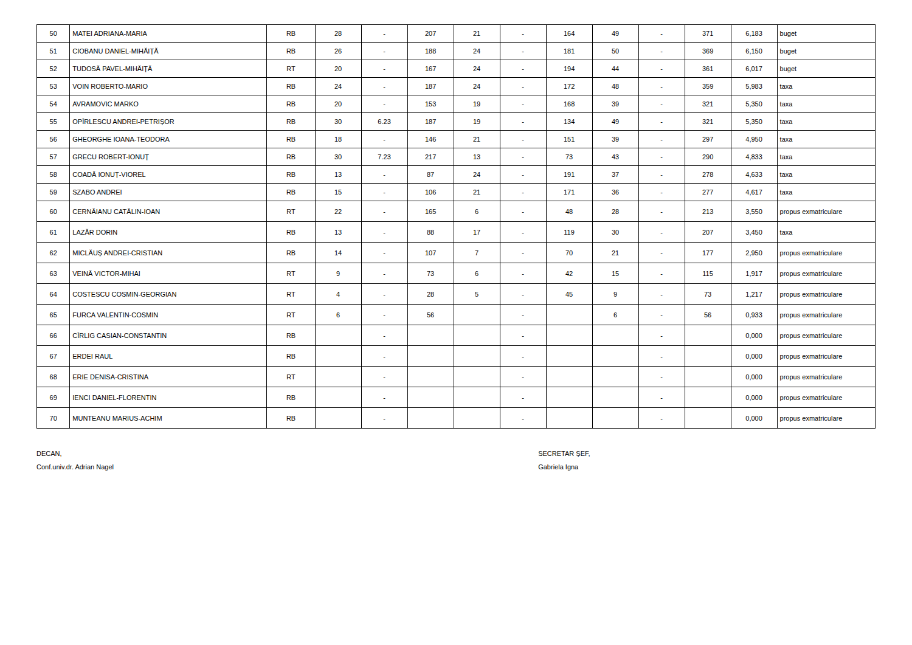| 50 | MATEI ADRIANA-MARIA | RB | 28 | - | 207 | 21 | - | 164 | 49 | - | 371 | 6,183 | buget |
| 51 | CIOBANU DANIEL-MIHĂIȚĂ | RB | 26 | - | 188 | 24 | - | 181 | 50 | - | 369 | 6,150 | buget |
| 52 | TUDOSĂ PAVEL-MIHĂIȚĂ | RT | 20 | - | 167 | 24 | - | 194 | 44 | - | 361 | 6,017 | buget |
| 53 | VOIN ROBERTO-MARIO | RB | 24 | - | 187 | 24 | - | 172 | 48 | - | 359 | 5,983 | taxa |
| 54 | AVRAMOVIC MARKO | RB | 20 | - | 153 | 19 | - | 168 | 39 | - | 321 | 5,350 | taxa |
| 55 | OPÎRLESCU ANDREI-PETRIȘOR | RB | 30 | 6.23 | 187 | 19 | - | 134 | 49 | - | 321 | 5,350 | taxa |
| 56 | GHEORGHE IOANA-TEODORA | RB | 18 | - | 146 | 21 | - | 151 | 39 | - | 297 | 4,950 | taxa |
| 57 | GRECU ROBERT-IONUȚ | RB | 30 | 7.23 | 217 | 13 | - | 73 | 43 | - | 290 | 4,833 | taxa |
| 58 | COADĂ IONUȚ-VIOREL | RB | 13 | - | 87 | 24 | - | 191 | 37 | - | 278 | 4,633 | taxa |
| 59 | SZABO ANDREI | RB | 15 | - | 106 | 21 | - | 171 | 36 | - | 277 | 4,617 | taxa |
| 60 | CERNĂIANU CATĂLIN-IOAN | RT | 22 | - | 165 | 6 | - | 48 | 28 | - | 213 | 3,550 | propus exmatriculare |
| 61 | LAZĂR DORIN | RB | 13 | - | 88 | 17 | - | 119 | 30 | - | 207 | 3,450 | taxa |
| 62 | MICLĂUȘ ANDREI-CRISTIAN | RB | 14 | - | 107 | 7 | - | 70 | 21 | - | 177 | 2,950 | propus exmatriculare |
| 63 | VEINĂ VICTOR-MIHAI | RT | 9 | - | 73 | 6 | - | 42 | 15 | - | 115 | 1,917 | propus exmatriculare |
| 64 | COSTESCU COSMIN-GEORGIAN | RT | 4 | - | 28 | 5 | - | 45 | 9 | - | 73 | 1,217 | propus exmatriculare |
| 65 | FURCA VALENTIN-COSMIN | RT | 6 | - | 56 | | - | | 6 | - | 56 | 0,933 | propus exmatriculare |
| 66 | CÎRLIG CASIAN-CONSTANTIN | RB | | - | | | - | | | - | | 0,000 | propus exmatriculare |
| 67 | ERDEI RAUL | RB | | - | | | - | | | - | | 0,000 | propus exmatriculare |
| 68 | ERIE DENISA-CRISTINA | RT | | - | | | - | | | - | | 0,000 | propus exmatriculare |
| 69 | IENCI DANIEL-FLORENTIN | RB | | - | | | - | | | - | | 0,000 | propus exmatriculare |
| 70 | MUNTEANU MARIUS-ACHIM | RB | | - | | | - | | | - | | 0,000 | propus exmatriculare |
| DECAN, | SECRETAR ȘEF, |
| Conf.univ.dr. Adrian Nagel | Gabriela Igna |